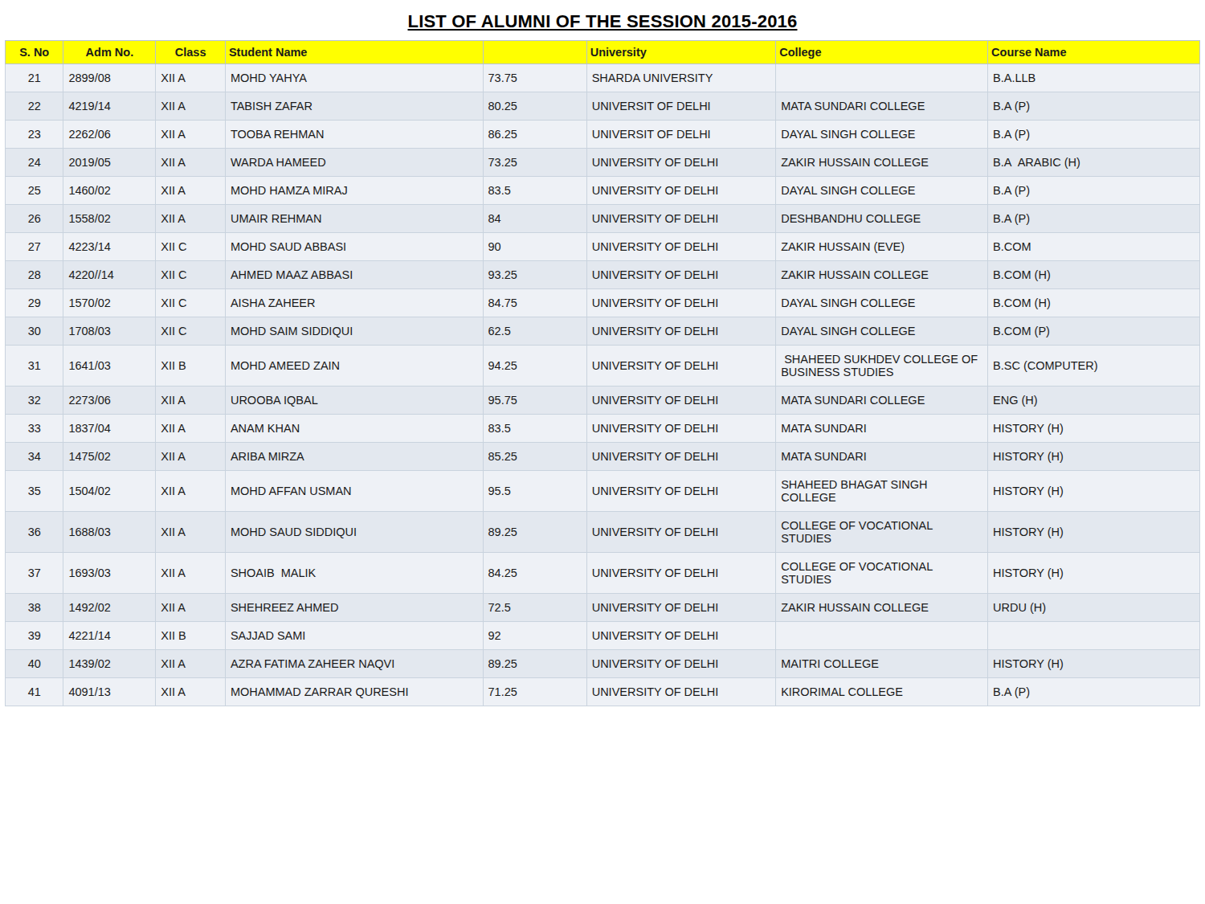LIST OF ALUMNI OF THE SESSION 2015-2016
| S. No | Adm No. | Class | Student Name | | University | College | Course Name |
| --- | --- | --- | --- | --- | --- | --- | --- |
| 21 | 2899/08 | XII A | MOHD YAHYA | 73.75 | SHARDA UNIVERSITY | | B.A.LLB |
| 22 | 4219/14 | XII A | TABISH ZAFAR | 80.25 | UNIVERSIT OF DELHI | MATA SUNDARI COLLEGE | B.A (P) |
| 23 | 2262/06 | XII A | TOOBA REHMAN | 86.25 | UNIVERSIT OF DELHI | DAYAL SINGH COLLEGE | B.A (P) |
| 24 | 2019/05 | XII A | WARDA HAMEED | 73.25 | UNIVERSITY OF DELHI | ZAKIR HUSSAIN COLLEGE | B.A ARABIC (H) |
| 25 | 1460/02 | XII A | MOHD HAMZA MIRAJ | 83.5 | UNIVERSITY OF DELHI | DAYAL SINGH COLLEGE | B.A (P) |
| 26 | 1558/02 | XII A | UMAIR REHMAN | 84 | UNIVERSITY OF DELHI | DESHBANDHU COLLEGE | B.A (P) |
| 27 | 4223/14 | XII C | MOHD SAUD ABBASI | 90 | UNIVERSITY OF DELHI | ZAKIR HUSSAIN (EVE) | B.COM |
| 28 | 4220//14 | XII C | AHMED MAAZ ABBASI | 93.25 | UNIVERSITY OF DELHI | ZAKIR HUSSAIN COLLEGE | B.COM (H) |
| 29 | 1570/02 | XII C | AISHA ZAHEER | 84.75 | UNIVERSITY OF DELHI | DAYAL SINGH COLLEGE | B.COM (H) |
| 30 | 1708/03 | XII C | MOHD SAIM SIDDIQUI | 62.5 | UNIVERSITY OF DELHI | DAYAL SINGH COLLEGE | B.COM (P) |
| 31 | 1641/03 | XII B | MOHD AMEED ZAIN | 94.25 | UNIVERSITY OF DELHI | SHAHEED SUKHDEV COLLEGE OF BUSINESS STUDIES | B.SC (COMPUTER) |
| 32 | 2273/06 | XII A | UROOBA IQBAL | 95.75 | UNIVERSITY OF DELHI | MATA SUNDARI COLLEGE | ENG (H) |
| 33 | 1837/04 | XII A | ANAM KHAN | 83.5 | UNIVERSITY OF DELHI | MATA SUNDARI | HISTORY (H) |
| 34 | 1475/02 | XII A | ARIBA MIRZA | 85.25 | UNIVERSITY OF DELHI | MATA SUNDARI | HISTORY (H) |
| 35 | 1504/02 | XII A | MOHD AFFAN USMAN | 95.5 | UNIVERSITY OF DELHI | SHAHEED BHAGAT SINGH COLLEGE | HISTORY (H) |
| 36 | 1688/03 | XII A | MOHD SAUD SIDDIQUI | 89.25 | UNIVERSITY OF DELHI | COLLEGE OF VOCATIONAL STUDIES | HISTORY (H) |
| 37 | 1693/03 | XII A | SHOAIB MALIK | 84.25 | UNIVERSITY OF DELHI | COLLEGE OF VOCATIONAL STUDIES | HISTORY (H) |
| 38 | 1492/02 | XII A | SHEHREEZ AHMED | 72.5 | UNIVERSITY OF DELHI | ZAKIR HUSSAIN COLLEGE | URDU (H) |
| 39 | 4221/14 | XII B | SAJJAD SAMI | 92 | UNIVERSITY OF DELHI | | |
| 40 | 1439/02 | XII A | AZRA FATIMA ZAHEER NAQVI | 89.25 | UNIVERSITY OF DELHI | MAITRI COLLEGE | HISTORY (H) |
| 41 | 4091/13 | XII A | MOHAMMAD ZARRAR QURESHI | 71.25 | UNIVERSITY OF DELHI | KIRORIMAL COLLEGE | B.A (P) |